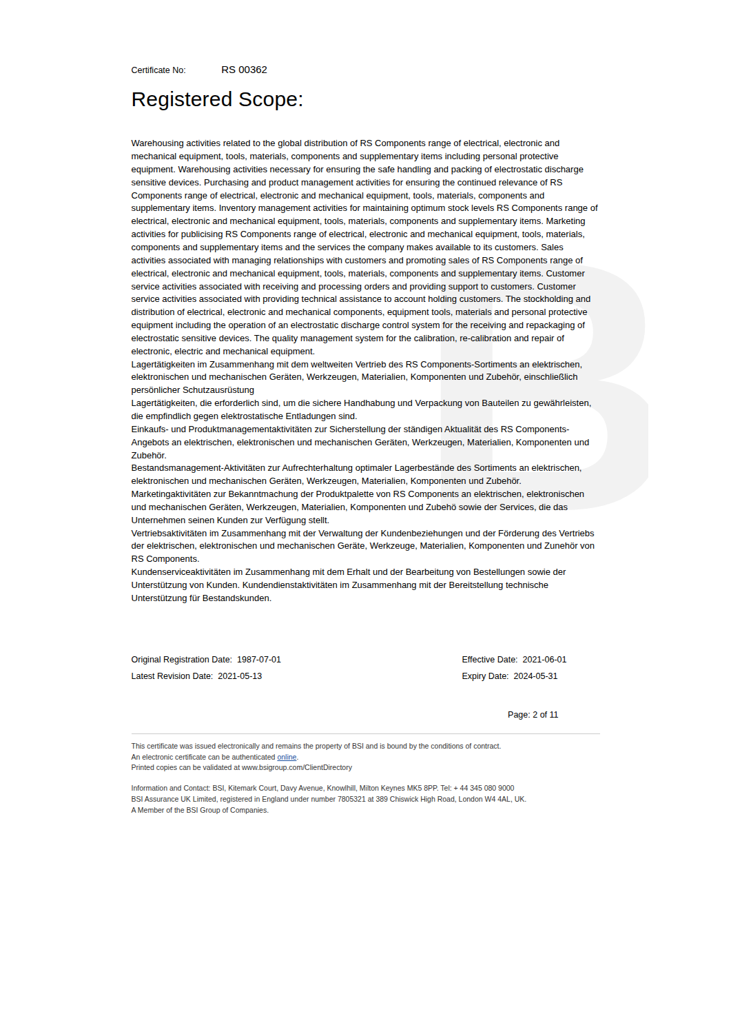B
Certificate No: RS 00362
Registered Scope:
Warehousing activities related to the global distribution of RS Components range of electrical, electronic and mechanical equipment, tools, materials, components and supplementary items including personal protective equipment. Warehousing activities necessary for ensuring the safe handling and packing of electrostatic discharge sensitive devices. Purchasing and product management activities for ensuring the continued relevance of RS Components range of electrical, electronic and mechanical equipment, tools, materials, components and supplementary items. Inventory management activities for maintaining optimum stock levels RS Components range of electrical, electronic and mechanical equipment, tools, materials, components and supplementary items. Marketing activities for publicising RS Components range of electrical, electronic and mechanical equipment, tools, materials, components and supplementary items and the services the company makes available to its customers. Sales activities associated with managing relationships with customers and promoting sales of RS Components range of electrical, electronic and mechanical equipment, tools, materials, components and supplementary items. Customer service activities associated with receiving and processing orders and providing support to customers. Customer service activities associated with providing technical assistance to account holding customers. The stockholding and distribution of electrical, electronic and mechanical components, equipment tools, materials and personal protective equipment including the operation of an electrostatic discharge control system for the receiving and repackaging of electrostatic sensitive devices. The quality management system for the calibration, re-calibration and repair of electronic, electric and mechanical equipment.
Lagertätigkeiten im Zusammenhang mit dem weltweiten Vertrieb des RS Components-Sortiments an elektrischen, elektronischen und mechanischen Geräten, Werkzeugen, Materialien, Komponenten und Zubehör, einschließlich persönlicher Schutzausrüstung
Lagertätigkeiten, die erforderlich sind, um die sichere Handhabung und Verpackung von Bauteilen zu gewährleisten, die empfindlich gegen elektrostatische Entladungen sind.
Einkaufs- und Produktmanagementaktivitäten zur Sicherstellung der ständigen Aktualität des RS Components-Angebots an elektrischen, elektronischen und mechanischen Geräten, Werkzeugen, Materialien, Komponenten und Zubehör.
Bestandsmanagement-Aktivitäten zur Aufrechterhaltung optimaler Lagerbestände des Sortiments an elektrischen, elektronischen und mechanischen Geräten, Werkzeugen, Materialien, Komponenten und Zubehör.
Marketingaktivitäten zur Bekanntmachung der Produktpalette von RS Components an elektrischen, elektronischen und mechanischen Geräten, Werkzeugen, Materialien, Komponenten und Zubehö sowie der Services, die das Unternehmen seinen Kunden zur Verfügung stellt.
Vertriebsaktivitäten im Zusammenhang mit der Verwaltung der Kundenbeziehungen und der Förderung des Vertriebs der elektrischen, elektronischen und mechanischen Geräte, Werkzeuge, Materialien, Komponenten und Zunehör von RS Components.
Kundenserviceaktivitäten im Zusammenhang mit dem Erhalt und der Bearbeitung von Bestellungen sowie der Unterstützung von Kunden. Kundendienstaktivitäten im Zusammenhang mit der Bereitstellung technische Unterstützung für Bestandskunden.
Original Registration Date: 1987-07-01
Latest Revision Date: 2021-05-13
Effective Date: 2021-06-01
Expiry Date: 2024-05-31
Page: 2 of 11
This certificate was issued electronically and remains the property of BSI and is bound by the conditions of contract.
An electronic certificate can be authenticated online.
Printed copies can be validated at www.bsigroup.com/ClientDirectory
Information and Contact: BSI, Kitemark Court, Davy Avenue, Knowlhill, Milton Keynes MK5 8PP. Tel: + 44 345 080 9000
BSI Assurance UK Limited, registered in England under number 7805321 at 389 Chiswick High Road, London W4 4AL, UK.
A Member of the BSI Group of Companies.